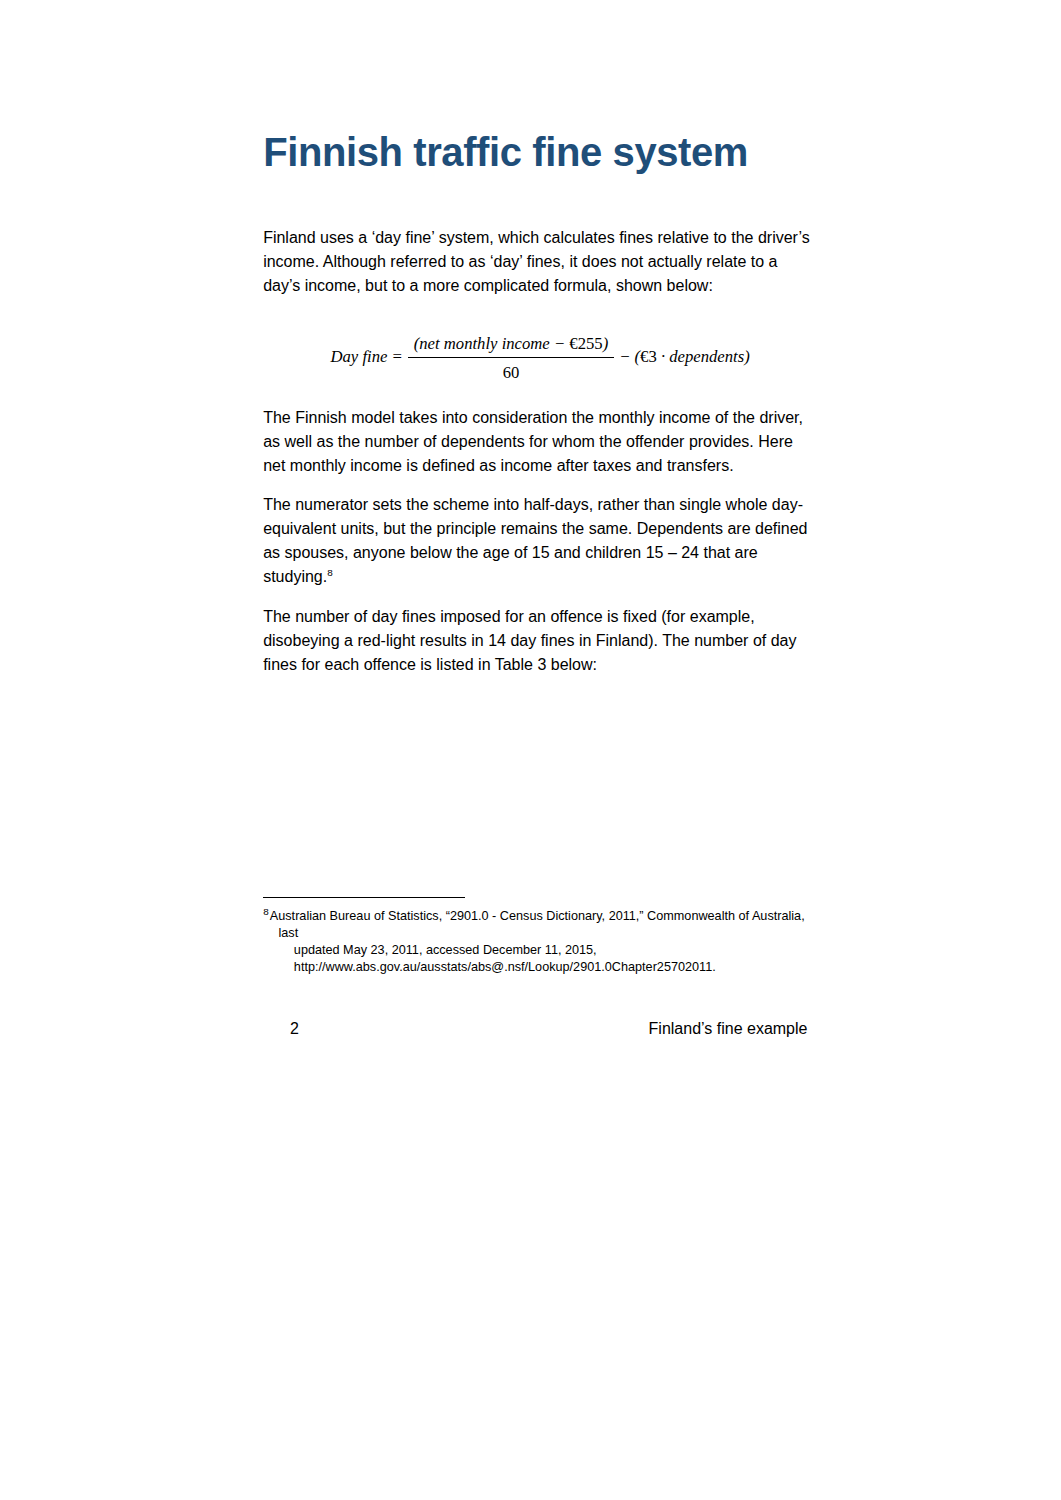Finnish traffic fine system
Finland uses a ‘day fine’ system, which calculates fines relative to the driver’s income. Although referred to as ‘day’ fines, it does not actually relate to a day’s income, but to a more complicated formula, shown below:
Day fine = (net monthly income − €255) 60 − (€3 · dependents)
The Finnish model takes into consideration the monthly income of the driver, as well as the number of dependents for whom the offender provides. Here net monthly income is defined as income after taxes and transfers.
The numerator sets the scheme into half-days, rather than single whole day-equivalent units, but the principle remains the same. Dependents are defined as spouses, anyone below the age of 15 and children 15 – 24 that are studying.8
The number of day fines imposed for an offence is fixed (for example, disobeying a red-light results in 14 day fines in Finland). The number of day fines for each offence is listed in Table 3 below:
8 Australian Bureau of Statistics, “2901.0 - Census Dictionary, 2011,” Commonwealth of Australia, last updated May 23, 2011, accessed December 11, 2015, http://www.abs.gov.au/ausstats/abs@.nsf/Lookup/2901.0Chapter25702011.
2 Finland’s fine example